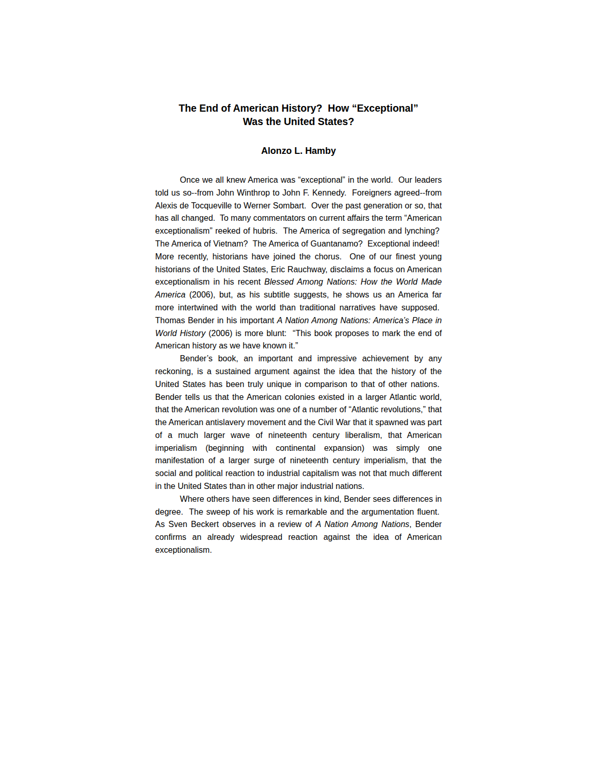The End of American History? How “Exceptional”
Was the United States?
Alonzo L. Hamby
Once we all knew America was “exceptional” in the world. Our leaders told us so--from John Winthrop to John F. Kennedy. Foreigners agreed--from Alexis de Tocqueville to Werner Sombart. Over the past generation or so, that has all changed. To many commentators on current affairs the term “American exceptionalism” reeked of hubris. The America of segregation and lynching? The America of Vietnam? The America of Guantanamo? Exceptional indeed! More recently, historians have joined the chorus. One of our finest young historians of the United States, Eric Rauchway, disclaims a focus on American exceptionalism in his recent Blessed Among Nations: How the World Made America (2006), but, as his subtitle suggests, he shows us an America far more intertwined with the world than traditional narratives have supposed. Thomas Bender in his important A Nation Among Nations: America’s Place in World History (2006) is more blunt: “This book proposes to mark the end of American history as we have known it.”
Bender’s book, an important and impressive achievement by any reckoning, is a sustained argument against the idea that the history of the United States has been truly unique in comparison to that of other nations. Bender tells us that the American colonies existed in a larger Atlantic world, that the American revolution was one of a number of “Atlantic revolutions,” that the American antislavery movement and the Civil War that it spawned was part of a much larger wave of nineteenth century liberalism, that American imperialism (beginning with continental expansion) was simply one manifestation of a larger surge of nineteenth century imperialism, that the social and political reaction to industrial capitalism was not that much different in the United States than in other major industrial nations.
Where others have seen differences in kind, Bender sees differences in degree. The sweep of his work is remarkable and the argumentation fluent. As Sven Beckert observes in a review of A Nation Among Nations, Bender confirms an already widespread reaction against the idea of American exceptionalism.